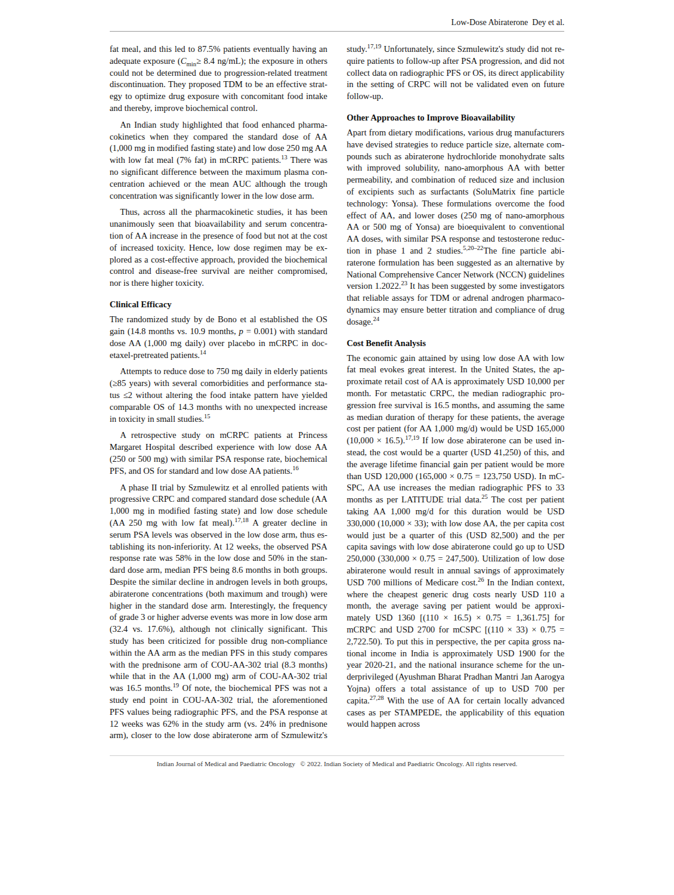Low-Dose Abiraterone Dey et al.
fat meal, and this led to 87.5% patients eventually having an adequate exposure (Cmin≥ 8.4 ng/mL); the exposure in others could not be determined due to progression-related treatment discontinuation. They proposed TDM to be an effective strategy to optimize drug exposure with concomitant food intake and thereby, improve biochemical control.
An Indian study highlighted that food enhanced pharmacokinetics when they compared the standard dose of AA (1,000 mg in modified fasting state) and low dose 250 mg AA with low fat meal (7% fat) in mCRPC patients.13 There was no significant difference between the maximum plasma concentration achieved or the mean AUC although the trough concentration was significantly lower in the low dose arm.
Thus, across all the pharmacokinetic studies, it has been unanimously seen that bioavailability and serum concentration of AA increase in the presence of food but not at the cost of increased toxicity. Hence, low dose regimen may be explored as a cost-effective approach, provided the biochemical control and disease-free survival are neither compromised, nor is there higher toxicity.
Clinical Efficacy
The randomized study by de Bono et al established the OS gain (14.8 months vs. 10.9 months, p = 0.001) with standard dose AA (1,000 mg daily) over placebo in mCRPC in docetaxel-pretreated patients.14
Attempts to reduce dose to 750 mg daily in elderly patients (≥85 years) with several comorbidities and performance status ≤2 without altering the food intake pattern have yielded comparable OS of 14.3 months with no unexpected increase in toxicity in small studies.15
A retrospective study on mCRPC patients at Princess Margaret Hospital described experience with low dose AA (250 or 500 mg) with similar PSA response rate, biochemical PFS, and OS for standard and low dose AA patients.16
A phase II trial by Szmulewitz et al enrolled patients with progressive CRPC and compared standard dose schedule (AA 1,000 mg in modified fasting state) and low dose schedule (AA 250 mg with low fat meal).17,18 A greater decline in serum PSA levels was observed in the low dose arm, thus establishing its non-inferiority. At 12 weeks, the observed PSA response rate was 58% in the low dose and 50% in the standard dose arm, median PFS being 8.6 months in both groups. Despite the similar decline in androgen levels in both groups, abiraterone concentrations (both maximum and trough) were higher in the standard dose arm. Interestingly, the frequency of grade 3 or higher adverse events was more in low dose arm (32.4 vs. 17.6%), although not clinically significant. This study has been criticized for possible drug non-compliance within the AA arm as the median PFS in this study compares with the prednisone arm of COU-AA-302 trial (8.3 months) while that in the AA (1,000 mg) arm of COU-AA-302 trial was 16.5 months.19 Of note, the biochemical PFS was not a study end point in COU-AA-302 trial, the aforementioned PFS values being radiographic PFS, and the PSA response at 12 weeks was 62% in the study arm (vs. 24% in prednisone arm), closer to the low dose abiraterone arm of Szmulewitz's study.17,19 Unfortunately, since Szmulewitz's study did not require patients to follow-up after PSA progression, and did not collect data on radiographic PFS or OS, its direct applicability in the setting of CRPC will not be validated even on future follow-up.
Other Approaches to Improve Bioavailability
Apart from dietary modifications, various drug manufacturers have devised strategies to reduce particle size, alternate compounds such as abiraterone hydrochloride monohydrate salts with improved solubility, nano-amorphous AA with better permeability, and combination of reduced size and inclusion of excipients such as surfactants (SoluMatrix fine particle technology: Yonsa). These formulations overcome the food effect of AA, and lower doses (250 mg of nano-amorphous AA or 500 mg of Yonsa) are bioequivalent to conventional AA doses, with similar PSA response and testosterone reduction in phase 1 and 2 studies.5,20–22The fine particle abiraterone formulation has been suggested as an alternative by National Comprehensive Cancer Network (NCCN) guidelines version 1.2022.23 It has been suggested by some investigators that reliable assays for TDM or adrenal androgen pharmacodynamics may ensure better titration and compliance of drug dosage.24
Cost Benefit Analysis
The economic gain attained by using low dose AA with low fat meal evokes great interest. In the United States, the approximate retail cost of AA is approximately USD 10,000 per month. For metastatic CRPC, the median radiographic progression free survival is 16.5 months, and assuming the same as median duration of therapy for these patients, the average cost per patient (for AA 1,000 mg/d) would be USD 165,000 (10,000 × 16.5).17,19 If low dose abiraterone can be used instead, the cost would be a quarter (USD 41,250) of this, and the average lifetime financial gain per patient would be more than USD 120,000 (165,000 × 0.75 = 123,750 USD). In mCSPC, AA use increases the median radiographic PFS to 33 months as per LATITUDE trial data.25 The cost per patient taking AA 1,000 mg/d for this duration would be USD 330,000 (10,000 × 33); with low dose AA, the per capita cost would just be a quarter of this (USD 82,500) and the per capita savings with low dose abiraterone could go up to USD 250,000 (330,000 × 0.75 = 247,500). Utilization of low dose abiraterone would result in annual savings of approximately USD 700 millions of Medicare cost.26 In the Indian context, where the cheapest generic drug costs nearly USD 110 a month, the average saving per patient would be approximately USD 1360 [(110 × 16.5) × 0.75 = 1,361.75] for mCRPC and USD 2700 for mCSPC [(110 × 33) × 0.75 = 2,722.50). To put this in perspective, the per capita gross national income in India is approximately USD 1900 for the year 2020-21, and the national insurance scheme for the underprivileged (Ayushman Bharat Pradhan Mantri Jan Aarogya Yojna) offers a total assistance of up to USD 700 per capita.27,28 With the use of AA for certain locally advanced cases as per STAMPEDE, the applicability of this equation would happen across
Indian Journal of Medical and Paediatric Oncology © 2022. Indian Society of Medical and Paediatric Oncology. All rights reserved.